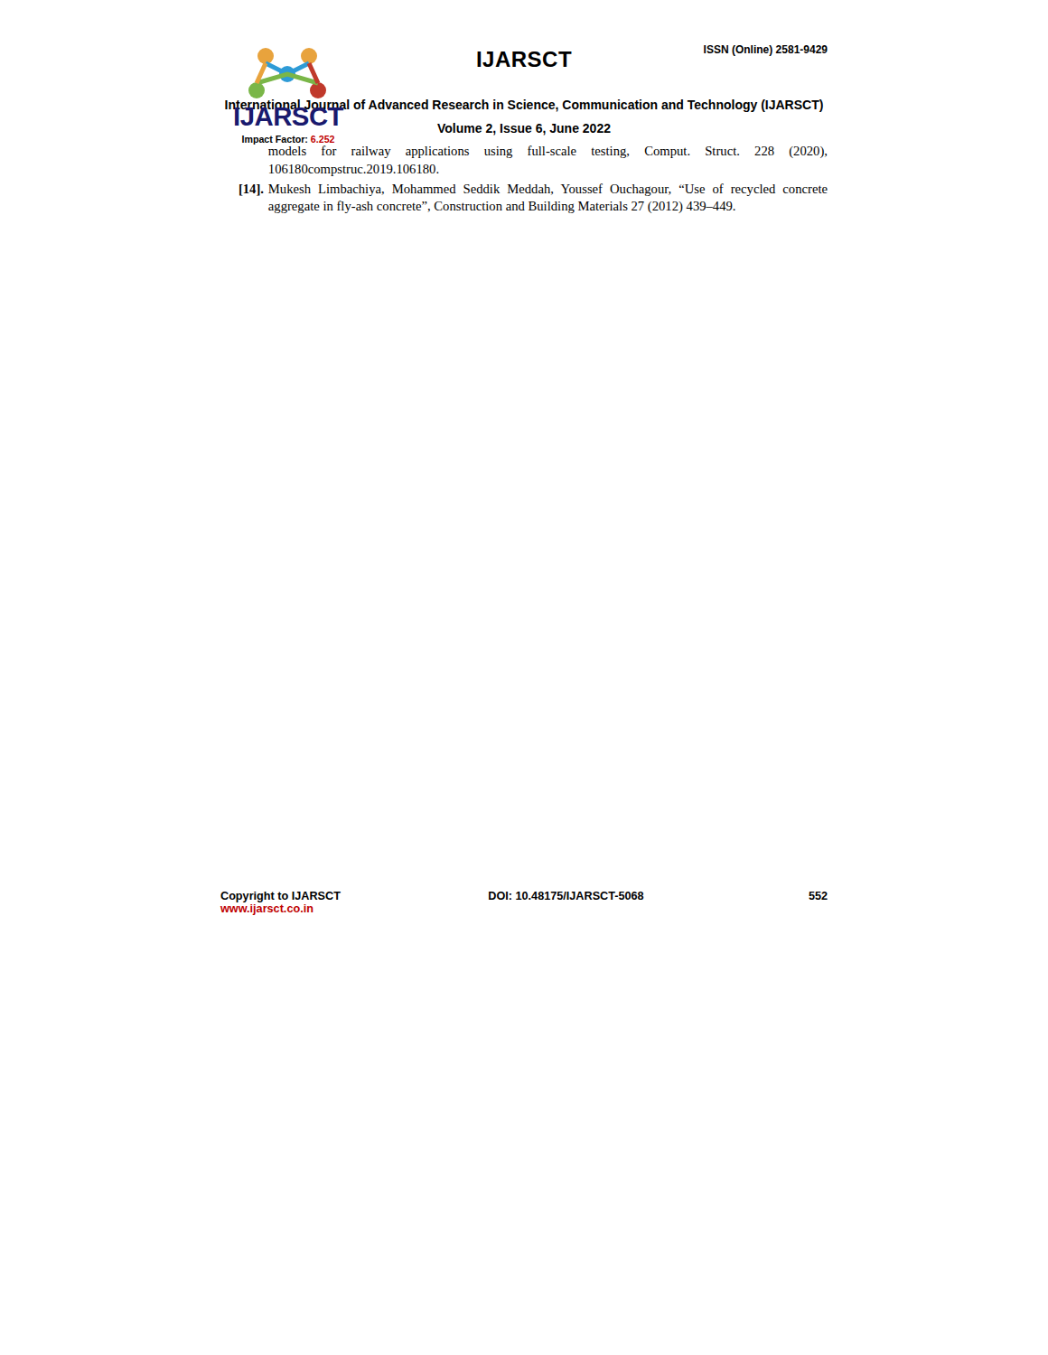IJARSCT
Impact Factor: 6.252
ISSN (Online) 2581-9429
IJARSCT
International Journal of Advanced Research in Science, Communication and Technology (IJARSCT)
Volume 2, Issue 6, June 2022
models for railway applications using full-scale testing, Comput. Struct. 228(2020),
106180compstruc.2019.106180.
[14]. Mukesh Limbachiya, Mohammed Seddik Meddah, Youssef Ouchagour, “Use of recycled concrete aggregate in fly-ash concrete”, Construction and Building Materials 27 (2012) 439–449.
Copyright to IJARSCT
www.ijarsct.co.in
DOI: 10.48175/IJARSCT-5068
552